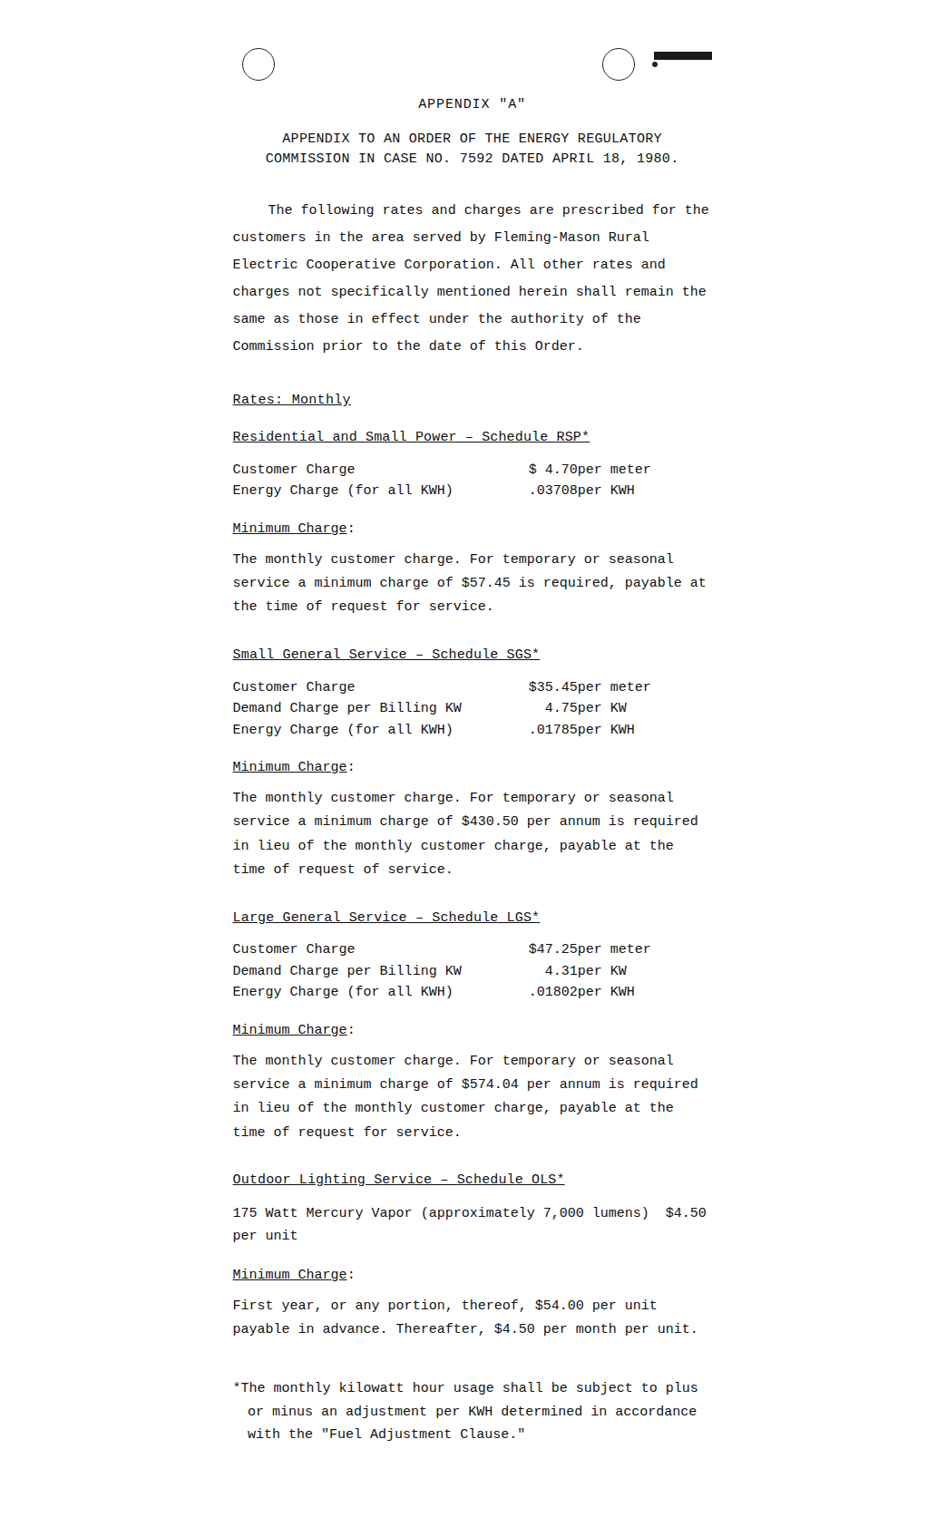APPENDIX "A"
APPENDIX TO AN ORDER OF THE ENERGY REGULATORY
COMMISSION IN CASE NO. 7592 DATED APRIL 18, 1980.
The following rates and charges are prescribed for the customers in the area served by Fleming-Mason Rural Electric Cooperative Corporation. All other rates and charges not specifically mentioned herein shall remain the same as those in effect under the authority of the Commission prior to the date of this Order.
Rates: Monthly
Residential and Small Power – Schedule RSP*
| Customer Charge | $ 4.70 | per meter |
| Energy Charge (for all KWH) | .03708 | per KWH |
Minimum Charge
:
The monthly customer charge. For temporary or seasonal service a minimum charge of $57.45 is required, payable at the time of request for service.
Small General Service – Schedule SGS*
| Customer Charge | $35.45 | per meter |
| Demand Charge per Billing KW | 4.75 | per KW |
| Energy Charge (for all KWH) | .01785 | per KWH |
Minimum Charge
:
The monthly customer charge. For temporary or seasonal service a minimum charge of $430.50 per annum is required in lieu of the monthly customer charge, payable at the time of request of service.
Large General Service – Schedule LGS*
| Customer Charge | $47.25 | per meter |
| Demand Charge per Billing KW | 4.31 | per KW |
| Energy Charge (for all KWH) | .01802 | per KWH |
Minimum Charge
:
The monthly customer charge. For temporary or seasonal service a minimum charge of $574.04 per annum is required in lieu of the monthly customer charge, payable at the time of request for service.
Outdoor Lighting Service – Schedule OLS*
175 Watt Mercury Vapor (approximately 7,000 lumens) $4.50 per unit
Minimum Charge
:
First year, or any portion, thereof, $54.00 per unit payable in advance. Thereafter, $4.50 per month per unit.
*The monthly kilowatt hour usage shall be subject to plus or minus an adjustment per KWH determined in accordance with the "Fuel Adjustment Clause."